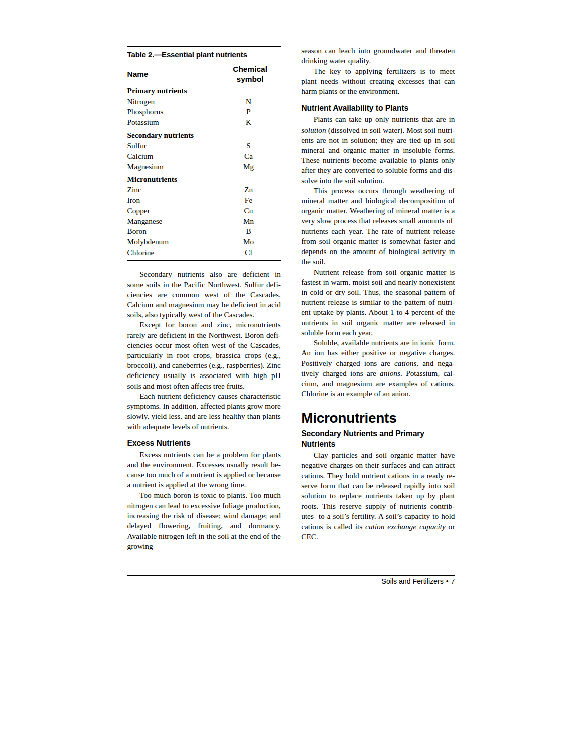Table 2.—Essential plant nutrients
| Name | Chemical symbol |
| --- | --- |
| Primary nutrients |
| Nitrogen | N |
| Phosphorus | P |
| Potassium | K |
| Secondary nutrients |
| Sulfur | S |
| Calcium | Ca |
| Magnesium | Mg |
| Micronutrients |
| Zinc | Zn |
| Iron | Fe |
| Copper | Cu |
| Manganese | Mn |
| Boron | B |
| Molybdenum | Mo |
| Chlorine | Cl |
Secondary nutrients also are deficient in some soils in the Pacific Northwest. Sulfur deficiencies are common west of the Cascades. Calcium and magnesium may be deficient in acid soils, also typically west of the Cascades.
Except for boron and zinc, micronutrients rarely are deficient in the Northwest. Boron deficiencies occur most often west of the Cascades, particularly in root crops, brassica crops (e.g., broccoli), and caneberries (e.g., raspberries). Zinc deficiency usually is associated with high pH soils and most often affects tree fruits.
Each nutrient deficiency causes characteristic symptoms. In addition, affected plants grow more slowly, yield less, and are less healthy than plants with adequate levels of nutrients.
Excess Nutrients
Excess nutrients can be a problem for plants and the environment. Excesses usually result because too much of a nutrient is applied or because a nutrient is applied at the wrong time.
Too much boron is toxic to plants. Too much nitrogen can lead to excessive foliage production, increasing the risk of disease; wind damage; and delayed flowering, fruiting, and dormancy. Available nitrogen left in the soil at the end of the growing
season can leach into groundwater and threaten drinking water quality.
The key to applying fertilizers is to meet plant needs without creating excesses that can harm plants or the environment.
Nutrient Availability to Plants
Plants can take up only nutrients that are in solution (dissolved in soil water). Most soil nutrients are not in solution; they are tied up in soil mineral and organic matter in insoluble forms. These nutrients become available to plants only after they are converted to soluble forms and dissolve into the soil solution.
This process occurs through weathering of mineral matter and biological decomposition of organic matter. Weathering of mineral matter is a very slow process that releases small amounts of nutrients each year. The rate of nutrient release from soil organic matter is somewhat faster and depends on the amount of biological activity in the soil.
Nutrient release from soil organic matter is fastest in warm, moist soil and nearly nonexistent in cold or dry soil. Thus, the seasonal pattern of nutrient release is similar to the pattern of nutrient uptake by plants. About 1 to 4 percent of the nutrients in soil organic matter are released in soluble form each year.
Soluble, available nutrients are in ionic form. An ion has either positive or negative charges. Positively charged ions are cations, and negatively charged ions are anions. Potassium, calcium, and magnesium are examples of cations. Chlorine is an example of an anion.
Micronutrients
Secondary Nutrients and Primary Nutrients
Clay particles and soil organic matter have negative charges on their surfaces and can attract cations. They hold nutrient cations in a ready reserve form that can be released rapidly into soil solution to replace nutrients taken up by plant roots. This reserve supply of nutrients contributes to a soil’s fertility. A soil’s capacity to hold cations is called its cation exchange capacity or CEC.
Soils and Fertilizers•7